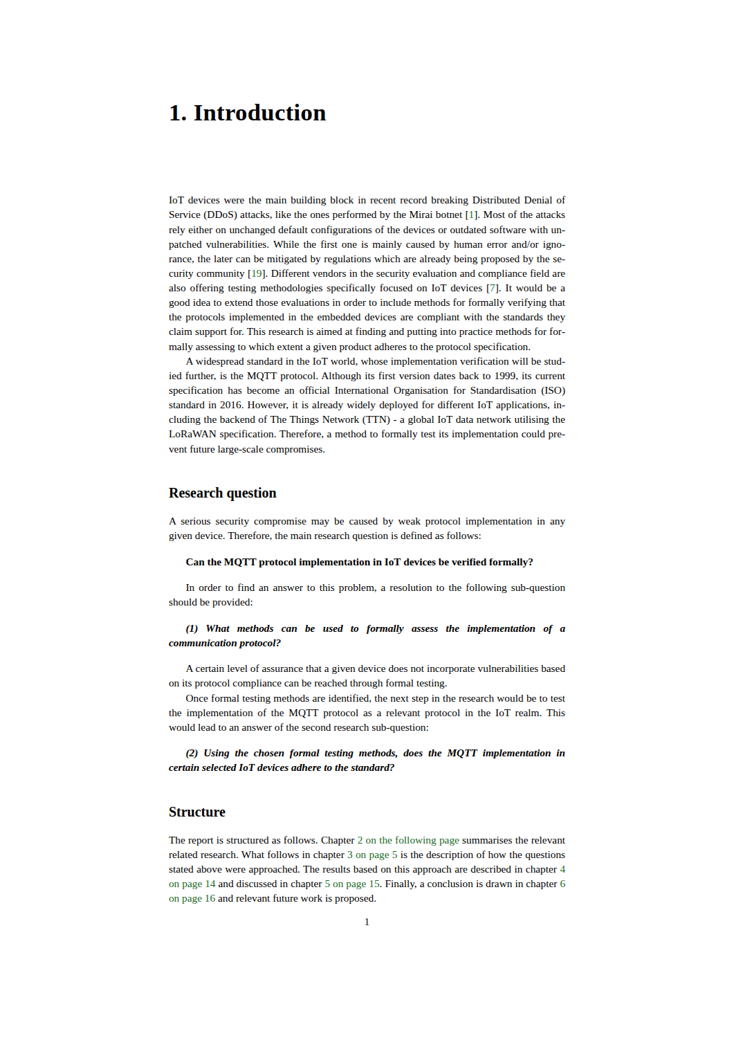1. Introduction
IoT devices were the main building block in recent record breaking Distributed Denial of Service (DDoS) attacks, like the ones performed by the Mirai botnet [1]. Most of the attacks rely either on unchanged default configurations of the devices or outdated software with unpatched vulnerabilities. While the first one is mainly caused by human error and/or ignorance, the later can be mitigated by regulations which are already being proposed by the security community [19]. Different vendors in the security evaluation and compliance field are also offering testing methodologies specifically focused on IoT devices [7]. It would be a good idea to extend those evaluations in order to include methods for formally verifying that the protocols implemented in the embedded devices are compliant with the standards they claim support for. This research is aimed at finding and putting into practice methods for formally assessing to which extent a given product adheres to the protocol specification.
A widespread standard in the IoT world, whose implementation verification will be studied further, is the MQTT protocol. Although its first version dates back to 1999, its current specification has become an official International Organisation for Standardisation (ISO) standard in 2016. However, it is already widely deployed for different IoT applications, including the backend of The Things Network (TTN) - a global IoT data network utilising the LoRaWAN specification. Therefore, a method to formally test its implementation could prevent future large-scale compromises.
Research question
A serious security compromise may be caused by weak protocol implementation in any given device. Therefore, the main research question is defined as follows:
Can the MQTT protocol implementation in IoT devices be verified formally?
In order to find an answer to this problem, a resolution to the following sub-question should be provided:
(1) What methods can be used to formally assess the implementation of a communication protocol?
A certain level of assurance that a given device does not incorporate vulnerabilities based on its protocol compliance can be reached through formal testing.
Once formal testing methods are identified, the next step in the research would be to test the implementation of the MQTT protocol as a relevant protocol in the IoT realm. This would lead to an answer of the second research sub-question:
(2) Using the chosen formal testing methods, does the MQTT implementation in certain selected IoT devices adhere to the standard?
Structure
The report is structured as follows. Chapter 2 on the following page summarises the relevant related research. What follows in chapter 3 on page 5 is the description of how the questions stated above were approached. The results based on this approach are described in chapter 4 on page 14 and discussed in chapter 5 on page 15. Finally, a conclusion is drawn in chapter 6 on page 16 and relevant future work is proposed.
1